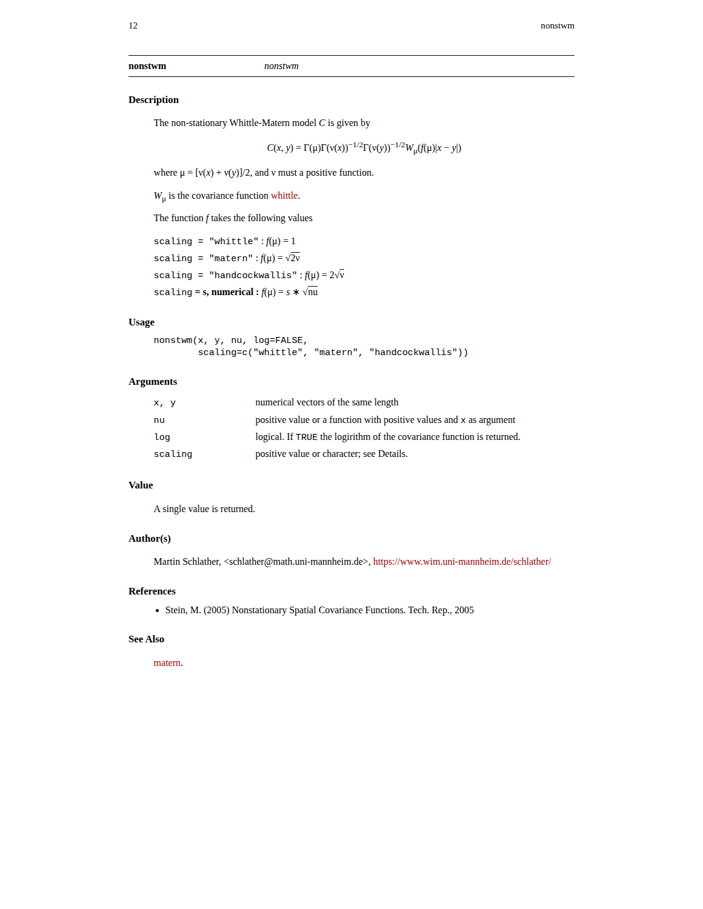12 nonstwm
nonstwm nonstwm
Description
The non-stationary Whittle-Matern model C is given by
C(x, y) = Γ(μ)Γ(ν(x))−1/2Γ(ν(y))−1/2Wμ(f(μ)|x − y|)
where μ = [ν(x) + ν(y)]/2, and ν must a positive function.
Wμ is the covariance function whittle.
The function f takes the following values
scaling = "whittle" : f(μ) = 1
scaling = "matern" : f(μ) = √2ν
scaling = "handcockwallis" : f(μ) = 2√ν
scaling = s, numerical : f(μ) = s ∗ √nu
Usage
nonstwm(x, y, nu, log=FALSE,
        scaling=c("whittle", "matern", "handcockwallis"))
Arguments
| x, y | numerical vectors of the same length |
| nu | positive value or a function with positive values and x as argument |
| log | logical. If TRUE the logirithm of the covariance function is returned. |
| scaling | positive value or character; see Details. |
Value
A single value is returned.
Author(s)
Martin Schlather, <schlather@math.uni-mannheim.de>, https://www.wim.uni-mannheim.de/schlather/
References
Stein, M. (2005) Nonstationary Spatial Covariance Functions. Tech. Rep., 2005
See Also
matern.